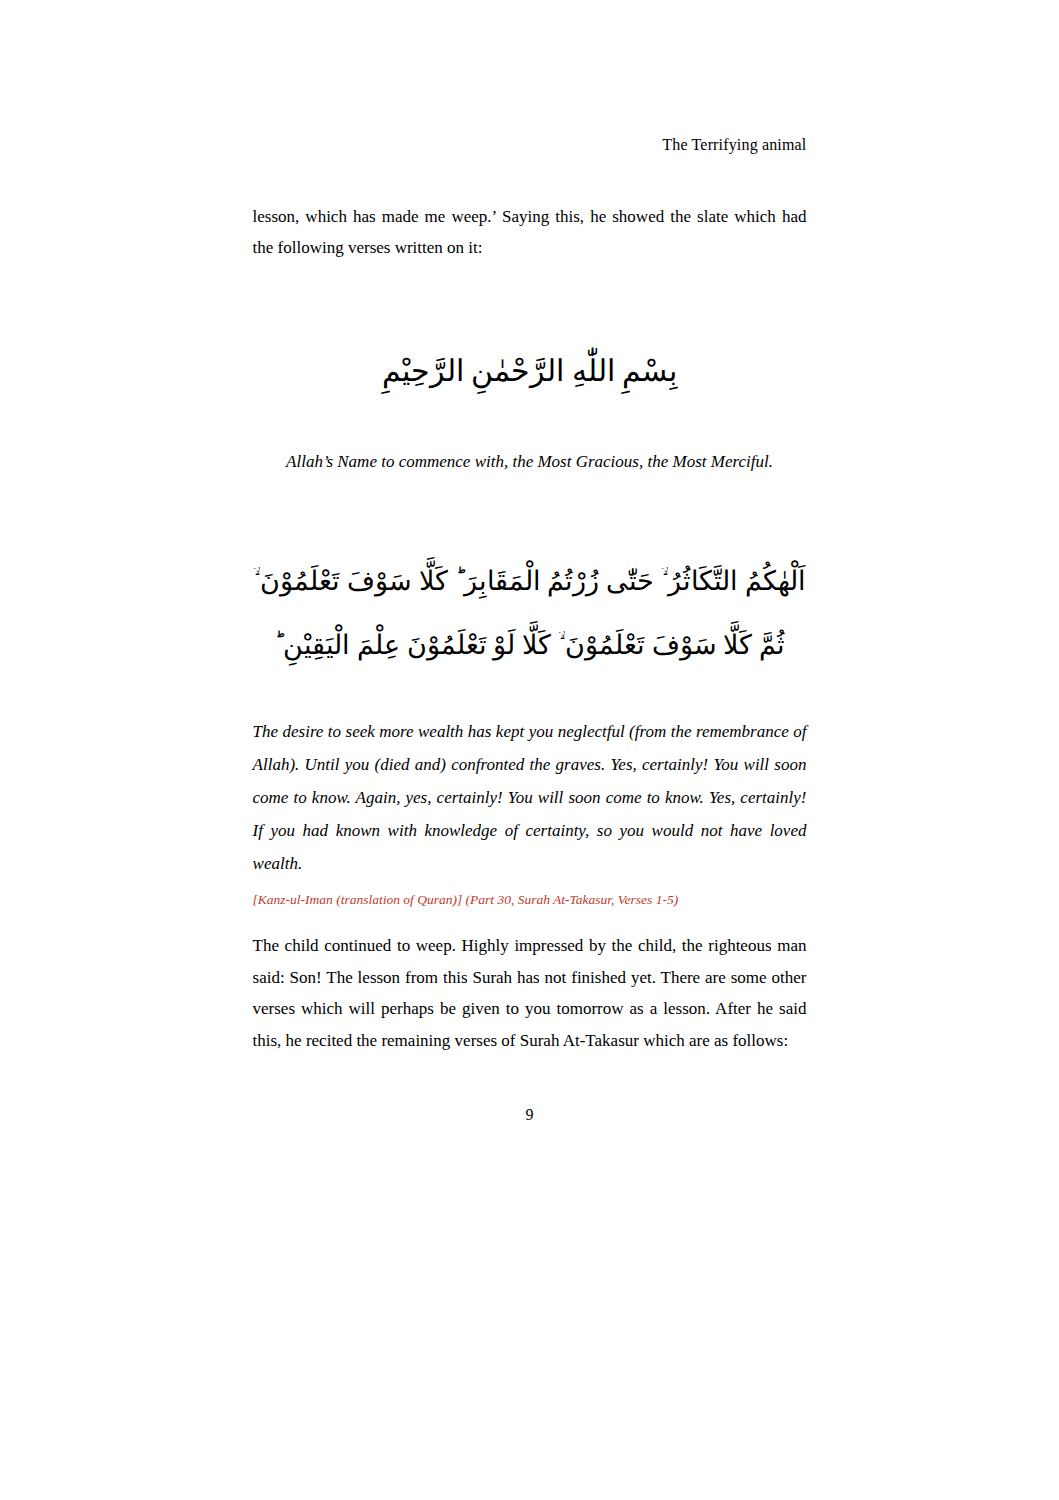The Terrifying animal
lesson, which has made me weep.’ Saying this, he showed the slate which had the following verses written on it:
بِسْمِ اللّٰهِ الرَّحْمٰنِ الرَّحِيْمِ
Allah’s Name to commence with, the Most Gracious, the Most Merciful.
اَلْهٰكُمُ التَّكَاثُرُ ۙ حَتّٰى زُرْتُمُ الْمَقَابِرَ ؕ كَلَّا سَوْفَ تَعْلَمُوْنَ ۙ ثُمَّ كَلَّا سَوْفَ تَعْلَمُوْنَ ۙ كَلَّا لَوْ تَعْلَمُوْنَ عِلْمَ الْيَقِيْنِ ؕ
The desire to seek more wealth has kept you neglectful (from the remembrance of Allah). Until you (died and) confronted the graves. Yes, certainly! You will soon come to know. Again, yes, certainly! You will soon come to know. Yes, certainly! If you had known with knowledge of certainty, so you would not have loved wealth.
[Kanz-ul-Iman (translation of Quran)] (Part 30, Surah At-Takasur, Verses 1-5)
The child continued to weep. Highly impressed by the child, the righteous man said: Son! The lesson from this Surah has not finished yet. There are some other verses which will perhaps be given to you tomorrow as a lesson. After he said this, he recited the remaining verses of Surah At-Takasur which are as follows:
9